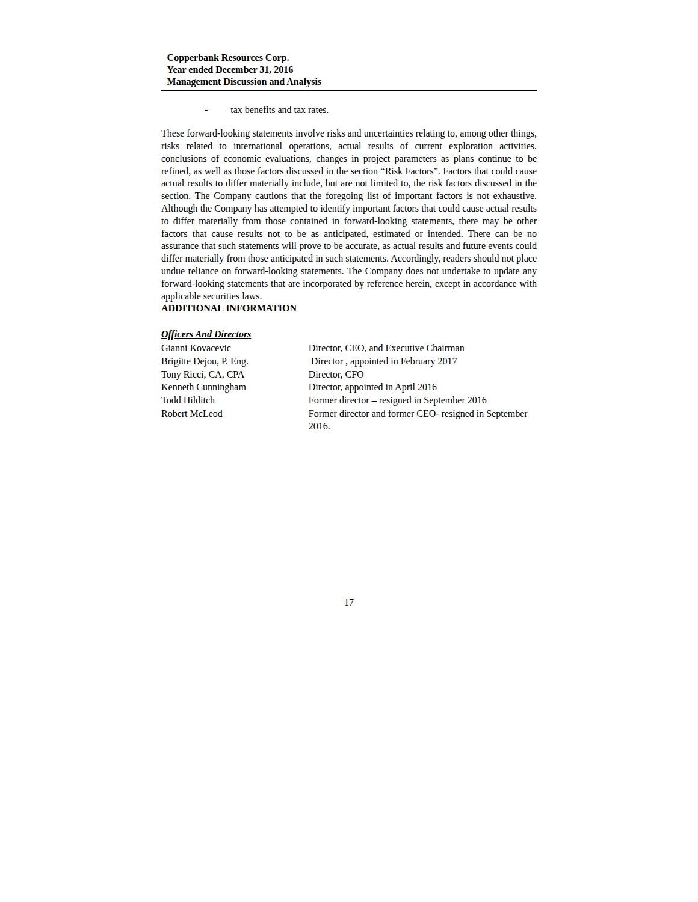Copperbank Resources Corp.
Year ended December 31, 2016
Management Discussion and Analysis
- tax benefits and tax rates.
These forward-looking statements involve risks and uncertainties relating to, among other things, risks related to international operations, actual results of current exploration activities, conclusions of economic evaluations, changes in project parameters as plans continue to be refined, as well as those factors discussed in the section “Risk Factors”. Factors that could cause actual results to differ materially include, but are not limited to, the risk factors discussed in the section. The Company cautions that the foregoing list of important factors is not exhaustive. Although the Company has attempted to identify important factors that could cause actual results to differ materially from those contained in forward-looking statements, there may be other factors that cause results not to be as anticipated, estimated or intended. There can be no assurance that such statements will prove to be accurate, as actual results and future events could differ materially from those anticipated in such statements. Accordingly, readers should not place undue reliance on forward-looking statements. The Company does not undertake to update any forward-looking statements that are incorporated by reference herein, except in accordance with applicable securities laws.
ADDITIONAL INFORMATION
Officers And Directors
| Gianni Kovacevic | Director, CEO, and Executive Chairman |
| Brigitte Dejou, P. Eng. | Director , appointed in February 2017 |
| Tony Ricci, CA, CPA | Director, CFO |
| Kenneth Cunningham | Director, appointed in April 2016 |
| Todd Hilditch | Former director – resigned in September 2016 |
| Robert McLeod | Former director and former CEO- resigned in September 2016. |
17